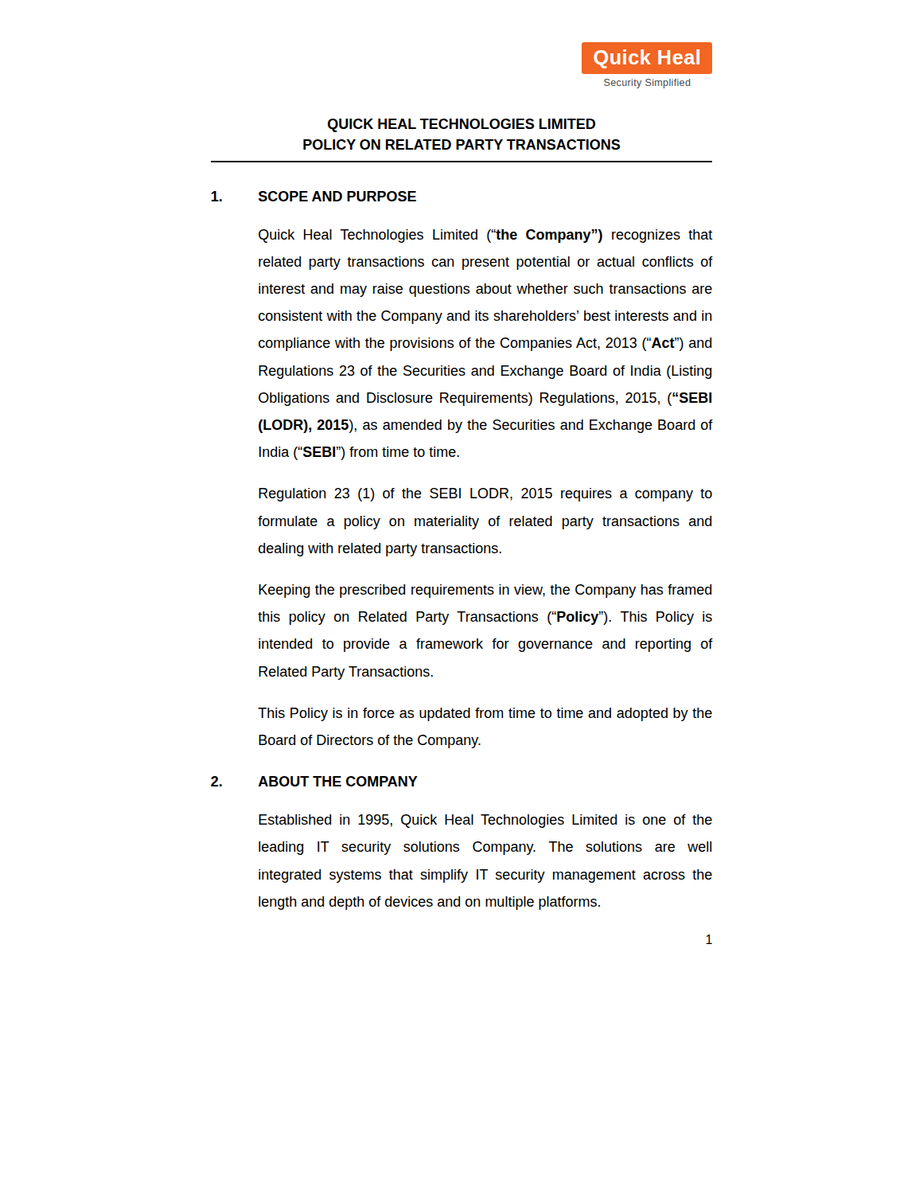Quick Heal Security Simplified
QUICK HEAL TECHNOLOGIES LIMITED
POLICY ON RELATED PARTY TRANSACTIONS
1. SCOPE AND PURPOSE
Quick Heal Technologies Limited (“the Company”) recognizes that related party transactions can present potential or actual conflicts of interest and may raise questions about whether such transactions are consistent with the Company and its shareholders’ best interests and in compliance with the provisions of the Companies Act, 2013 (“Act”) and Regulations 23 of the Securities and Exchange Board of India (Listing Obligations and Disclosure Requirements) Regulations, 2015, (“SEBI (LODR), 2015), as amended by the Securities and Exchange Board of India (“SEBI”) from time to time.
Regulation 23 (1) of the SEBI LODR, 2015 requires a company to formulate a policy on materiality of related party transactions and dealing with related party transactions.
Keeping the prescribed requirements in view, the Company has framed this policy on Related Party Transactions (“Policy”). This Policy is intended to provide a framework for governance and reporting of Related Party Transactions.
This Policy is in force as updated from time to time and adopted by the Board of Directors of the Company.
2. ABOUT THE COMPANY
Established in 1995, Quick Heal Technologies Limited is one of the leading IT security solutions Company. The solutions are well integrated systems that simplify IT security management across the length and depth of devices and on multiple platforms.
1